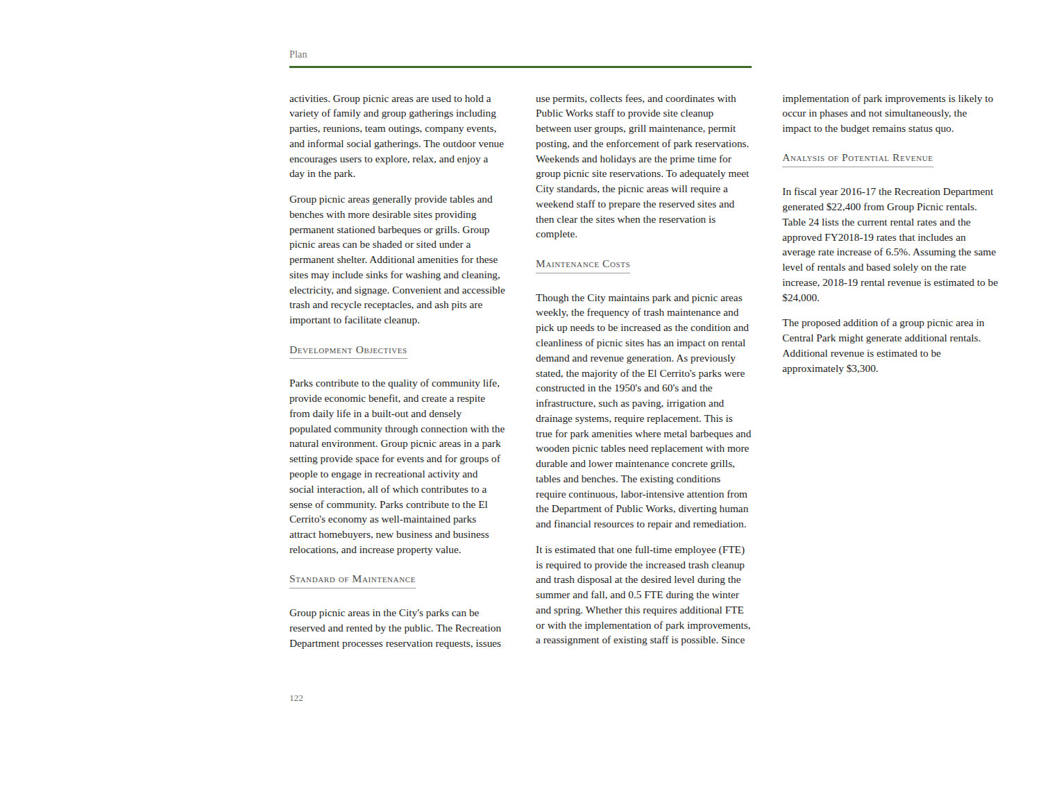Plan
activities. Group picnic areas are used to hold a variety of family and group gatherings including parties, reunions, team outings, company events, and informal social gatherings. The outdoor venue encourages users to explore, relax, and enjoy a day in the park.
Group picnic areas generally provide tables and benches with more desirable sites providing permanent stationed barbeques or grills. Group picnic areas can be shaded or sited under a permanent shelter. Additional amenities for these sites may include sinks for washing and cleaning, electricity, and signage. Convenient and accessible trash and recycle receptacles, and ash pits are important to facilitate cleanup.
Development Objectives
Parks contribute to the quality of community life, provide economic benefit, and create a respite from daily life in a built-out and densely populated community through connection with the natural environment. Group picnic areas in a park setting provide space for events and for groups of people to engage in recreational activity and social interaction, all of which contributes to a sense of community. Parks contribute to the El Cerrito's economy as well-maintained parks attract homebuyers, new business and business relocations, and increase property value.
Standard of Maintenance
Group picnic areas in the City's parks can be reserved and rented by the public. The Recreation Department processes reservation requests, issues use permits, collects fees, and coordinates with Public Works staff to provide site cleanup between user groups, grill maintenance, permit posting, and the enforcement of park reservations. Weekends and holidays are the prime time for group picnic site reservations. To adequately meet City standards, the picnic areas will require a weekend staff to prepare the reserved sites and then clear the sites when the reservation is complete.
Maintenance Costs
Though the City maintains park and picnic areas weekly, the frequency of trash maintenance and pick up needs to be increased as the condition and cleanliness of picnic sites has an impact on rental demand and revenue generation. As previously stated, the majority of the El Cerrito's parks were constructed in the 1950's and 60's and the infrastructure, such as paving, irrigation and drainage systems, require replacement. This is true for park amenities where metal barbeques and wooden picnic tables need replacement with more durable and lower maintenance concrete grills, tables and benches. The existing conditions require continuous, labor-intensive attention from the Department of Public Works, diverting human and financial resources to repair and remediation.
It is estimated that one full-time employee (FTE) is required to provide the increased trash cleanup and trash disposal at the desired level during the summer and fall, and 0.5 FTE during the winter and spring. Whether this requires additional FTE or with the implementation of park improvements, a reassignment of existing staff is possible. Since implementation of park improvements is likely to occur in phases and not simultaneously, the impact to the budget remains status quo.
Analysis of Potential Revenue
In fiscal year 2016-17 the Recreation Department generated $22,400 from Group Picnic rentals. Table 24 lists the current rental rates and the approved FY2018-19 rates that includes an average rate increase of 6.5%. Assuming the same level of rentals and based solely on the rate increase, 2018-19 rental revenue is estimated to be $24,000.
The proposed addition of a group picnic area in Central Park might generate additional rentals. Additional revenue is estimated to be approximately $3,300.
122